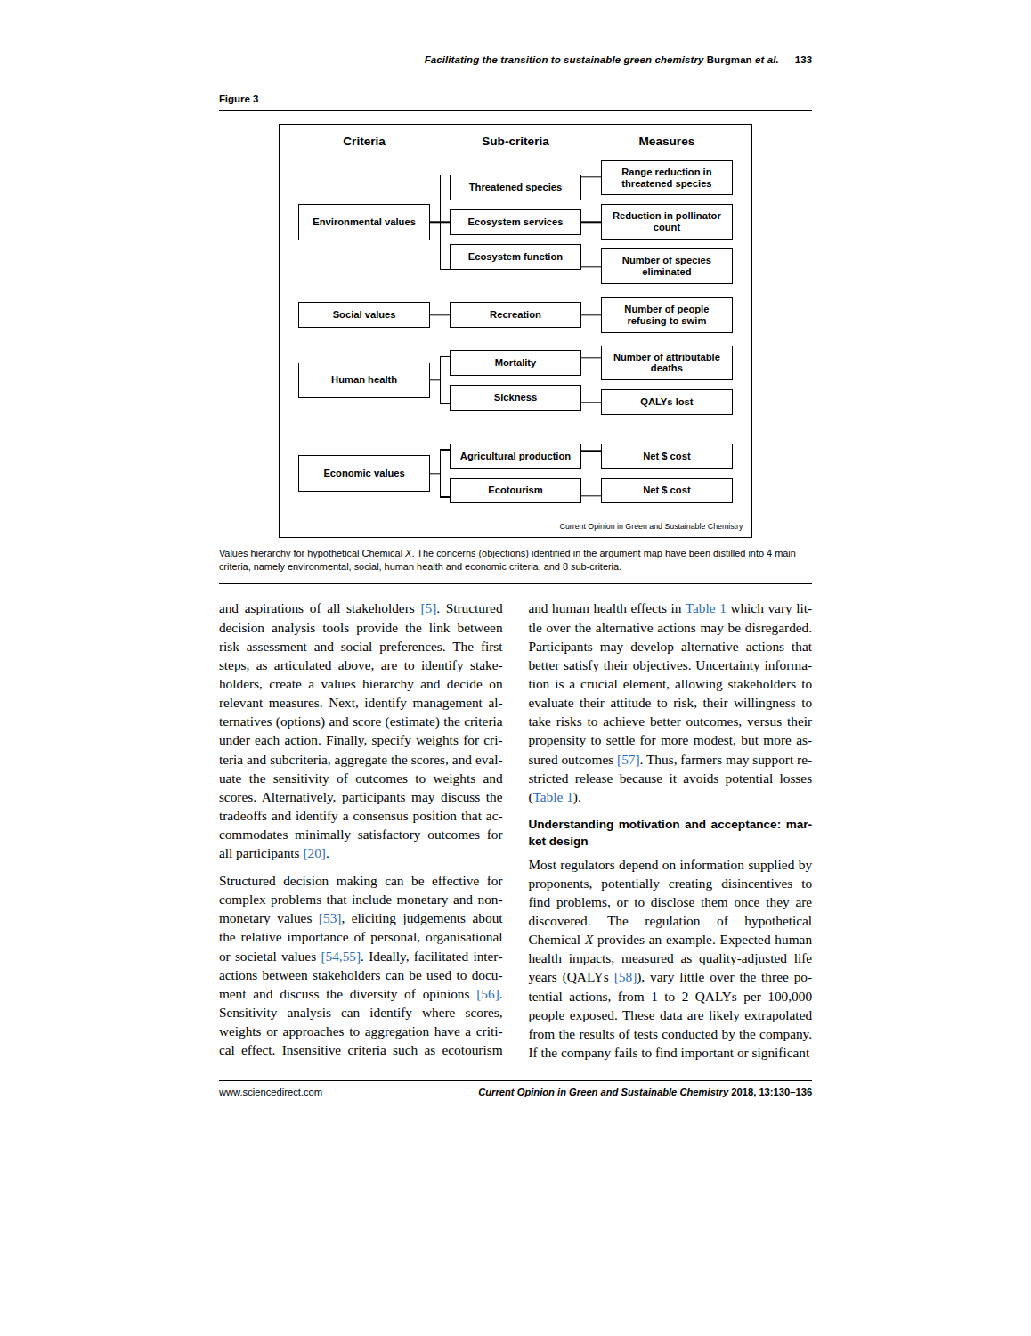Facilitating the transition to sustainable green chemistry Burgman et al. 133
Figure 3
Criteria
Sub-criteria
Measures
Environmental values
Threatened species
Ecosystem services
Ecosystem function
Range reduction in threatened species
Reduction in pollinator count
Number of species eliminated
Social values
Recreation
Number of people refusing to swim
Human health
Mortality
Sickness
Number of attributable deaths
QALYs lost
Economic values
Agricultural production
Ecotourism
Net $ cost
Net $ cost
Current Opinion in Green and Sustainable Chemistry
Values hierarchy for hypothetical Chemical X. The concerns (objections) identified in the argument map have been distilled into 4 main criteria, namely environmental, social, human health and economic criteria, and 8 sub-criteria.
and aspirations of all stakeholders [5]. Structured decision analysis tools provide the link between risk assessment and social preferences. The first steps, as articulated above, are to identify stakeholders, create a values hierarchy and decide on relevant measures. Next, identify management alternatives (options) and score (estimate) the criteria under each action. Finally, specify weights for criteria and subcriteria, aggregate the scores, and evaluate the sensitivity of outcomes to weights and scores. Alternatively, participants may discuss the tradeoffs and identify a consensus position that accommodates minimally satisfactory outcomes for all participants [20].
Structured decision making can be effective for complex problems that include monetary and non-monetary values [53], eliciting judgements about the relative importance of personal, organisational or societal values [54,55]. Ideally, facilitated interactions between stakeholders can be used to document and discuss the diversity of opinions [56]. Sensitivity analysis can identify where scores, weights or approaches to aggregation have a critical effect. Insensitive criteria such as ecotourism and human health effects in Table 1 which vary little over the alternative actions may be disregarded. Participants may develop alternative actions that better satisfy their objectives. Uncertainty information is a crucial element, allowing stakeholders to evaluate their attitude to risk, their willingness to take risks to achieve better outcomes, versus their propensity to settle for more modest, but more assured outcomes [57]. Thus, farmers may support restricted release because it avoids potential losses (Table 1).
Understanding motivation and acceptance: market design
Most regulators depend on information supplied by proponents, potentially creating disincentives to find problems, or to disclose them once they are discovered. The regulation of hypothetical Chemical X provides an example. Expected human health impacts, measured as quality-adjusted life years (QALYs [58]), vary little over the three potential actions, from 1 to 2 QALYs per 100,000 people exposed. These data are likely extrapolated from the results of tests conducted by the company. If the company fails to find important or significant
www.sciencedirect.com
Current Opinion in Green and Sustainable Chemistry 2018, 13:130–136